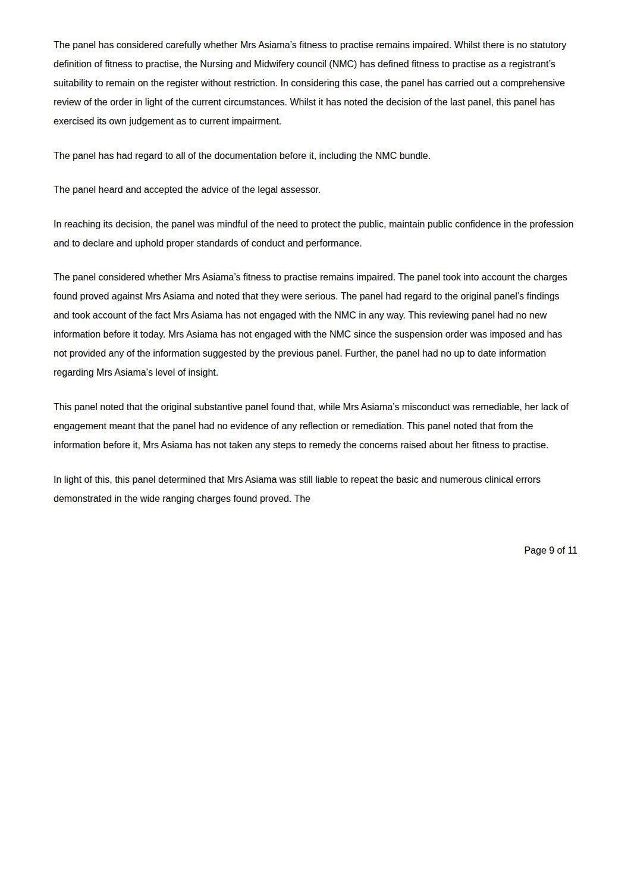The panel has considered carefully whether Mrs Asiama’s fitness to practise remains impaired. Whilst there is no statutory definition of fitness to practise, the Nursing and Midwifery council (NMC) has defined fitness to practise as a registrant’s suitability to remain on the register without restriction. In considering this case, the panel has carried out a comprehensive review of the order in light of the current circumstances. Whilst it has noted the decision of the last panel, this panel has exercised its own judgement as to current impairment.
The panel has had regard to all of the documentation before it, including the NMC bundle.
The panel heard and accepted the advice of the legal assessor.
In reaching its decision, the panel was mindful of the need to protect the public, maintain public confidence in the profession and to declare and uphold proper standards of conduct and performance.
The panel considered whether Mrs Asiama’s fitness to practise remains impaired. The panel took into account the charges found proved against Mrs Asiama and noted that they were serious. The panel had regard to the original panel’s findings and took account of the fact Mrs Asiama has not engaged with the NMC in any way. This reviewing panel had no new information before it today. Mrs Asiama has not engaged with the NMC since the suspension order was imposed and has not provided any of the information suggested by the previous panel. Further, the panel had no up to date information regarding Mrs Asiama’s level of insight.
This panel noted that the original substantive panel found that, while Mrs Asiama’s misconduct was remediable, her lack of engagement meant that the panel had no evidence of any reflection or remediation. This panel noted that from the information before it, Mrs Asiama has not taken any steps to remedy the concerns raised about her fitness to practise.
In light of this, this panel determined that Mrs Asiama was still liable to repeat the basic and numerous clinical errors demonstrated in the wide ranging charges found proved. The
Page 9 of 11